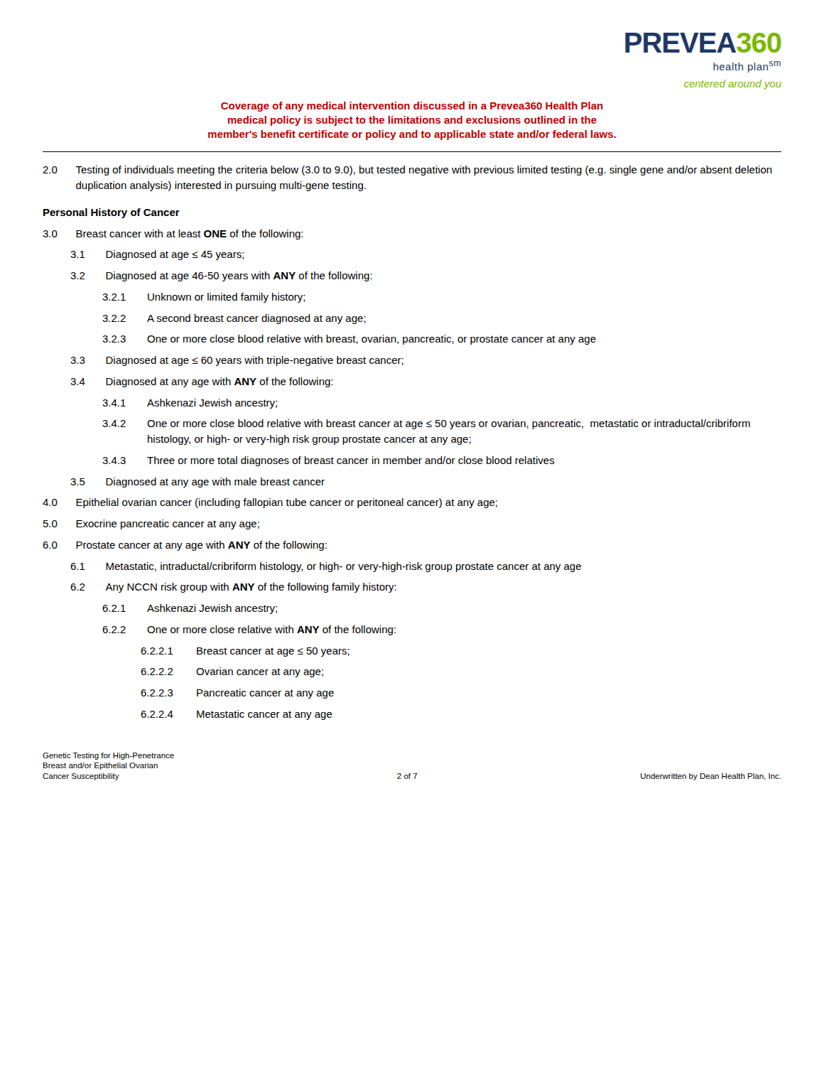PREVEA360
health plansm
centered around you
Coverage of any medical intervention discussed in a Prevea360 Health Plan
medical policy is subject to the limitations and exclusions outlined in the
member's benefit certificate or policy and to applicable state and/or federal laws.
2.0
Testing of individuals meeting the criteria below (3.0 to 9.0), but tested negative with previous limited testing (e.g. single gene and/or absent deletion duplication analysis) interested in pursuing multi-gene testing.
Personal History of Cancer
3.0
Breast cancer with at least ONE of the following:
3.1
Diagnosed at age ≤ 45 years;
3.2
Diagnosed at age 46-50 years with ANY of the following:
3.2.1
Unknown or limited family history;
3.2.2
A second breast cancer diagnosed at any age;
3.2.3
One or more close blood relative with breast, ovarian, pancreatic, or prostate cancer at any age
3.3
Diagnosed at age ≤ 60 years with triple-negative breast cancer;
3.4
Diagnosed at any age with ANY of the following:
3.4.1
Ashkenazi Jewish ancestry;
3.4.2
One or more close blood relative with breast cancer at age ≤ 50 years or ovarian, pancreatic, metastatic or intraductal/cribriform histology, or high- or very-high risk group prostate cancer at any age;
3.4.3
Three or more total diagnoses of breast cancer in member and/or close blood relatives
3.5
Diagnosed at any age with male breast cancer
4.0
Epithelial ovarian cancer (including fallopian tube cancer or peritoneal cancer) at any age;
5.0
Exocrine pancreatic cancer at any age;
6.0
Prostate cancer at any age with ANY of the following:
6.1
Metastatic, intraductal/cribriform histology, or high- or very-high-risk group prostate cancer at any age
6.2
Any NCCN risk group with ANY of the following family history:
6.2.1
Ashkenazi Jewish ancestry;
6.2.2
One or more close relative with ANY of the following:
6.2.2.1
Breast cancer at age ≤ 50 years;
6.2.2.2
Ovarian cancer at any age;
6.2.2.3
Pancreatic cancer at any age
6.2.2.4
Metastatic cancer at any age
Genetic Testing for High-Penetrance
Breast and/or Epithelial Ovarian
Cancer Susceptibility
2 of 7
Underwritten by Dean Health Plan, Inc.